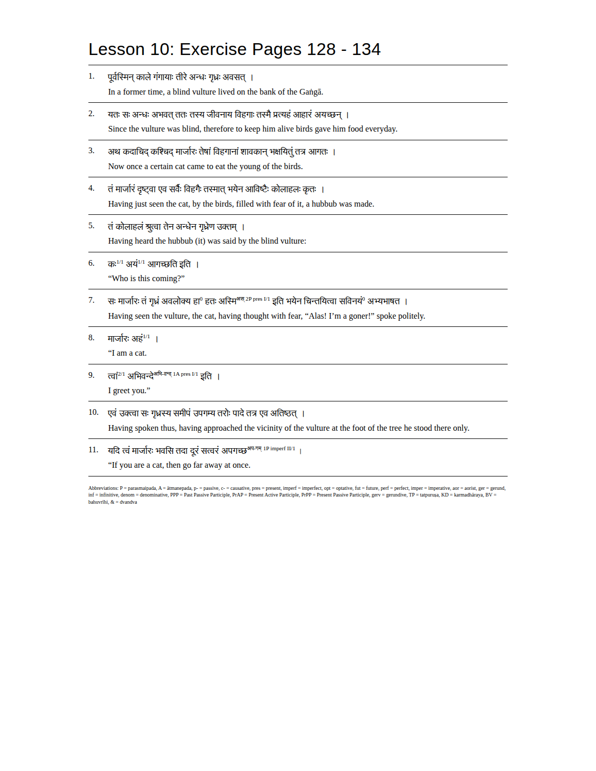Lesson 10: Exercise Pages 128 - 134
पूर्वस्मिन् काले गंगायाः तीरे अन्धः गृध्रः अवसत् ।
In a former time, a blind vulture lived on the bank of the Gaṅgā.
यतः सः अन्धः अभवत् ततः तस्य जीवनाय विहगाः तस्मै प्रत्यहं आहारं अयच्छन् ।
Since the vulture was blind, therefore to keep him alive birds gave him food everyday.
अथ कदाचिद् कश्चिद् मार्जारः तेषां विहगानां शावकान् भक्षयितुं तत्र आगतः ।
Now once a certain cat came to eat the young of the birds.
तं मार्जारं दृष्ट्वा एव सर्वैः विहगैः तस्मात् भयेन आविष्टैः कोलाहलः कृतः ।
Having just seen the cat, by the birds, filled with fear of it, a hubbub was made.
तं कोलाहलं श्रुत्वा तेन अन्धेन गृध्रेण उक्तम् ।
Having heard the hubbub (it) was said by the blind vulture:
कः1/1 अयं1/1 आगच्छति इति ।
“Who is this coming?”
सः मार्जारः तं गृध्रं अवलोक्य हा0 हतः अस्मिअस् 2P pres I/1 इति भयेन चिन्तयित्वा सविनयं0 अभ्यभाषत ।
Having seen the vulture, the cat, having thought with fear, “Alas! I’m a goner!” spoke politely.
मार्जारः अहं1/1 ।
“I am a cat.
त्वां2/1 अभिवन्देअभि-वन्द् 1A pres I/1 इति ।
I greet you.”
एवं उक्त्वा सः गृध्रस्य समीपं उपगम्य तरोः पादे तत्र एव अतिष्ठत् ।
Having spoken thus, having approached the vicinity of the vulture at the foot of the tree he stood there only.
यदि त्वं मार्जारः भवसि तदा दूरं सत्वरं अपगच्छअप-गम् 1P imperf II/1 ।
“If you are a cat, then go far away at once.
Abbreviations: P = parasmaipada, A = ātmanepada, p- = passive, c- = causative, pres = present, imperf = imperfect, opt = optative, fut = future, perf = perfect, imper = imperative, aor = aorist, ger = gerund, inf = infinitive, denom = denominative, PPP = Past Passive Participle, PrAP = Present Active Participle, PrPP = Present Passive Participle, gerv = gerundive, TP = tatpuruṣa, KD = karmadhāraya, BV = bahuvrīhi, & = dvandva